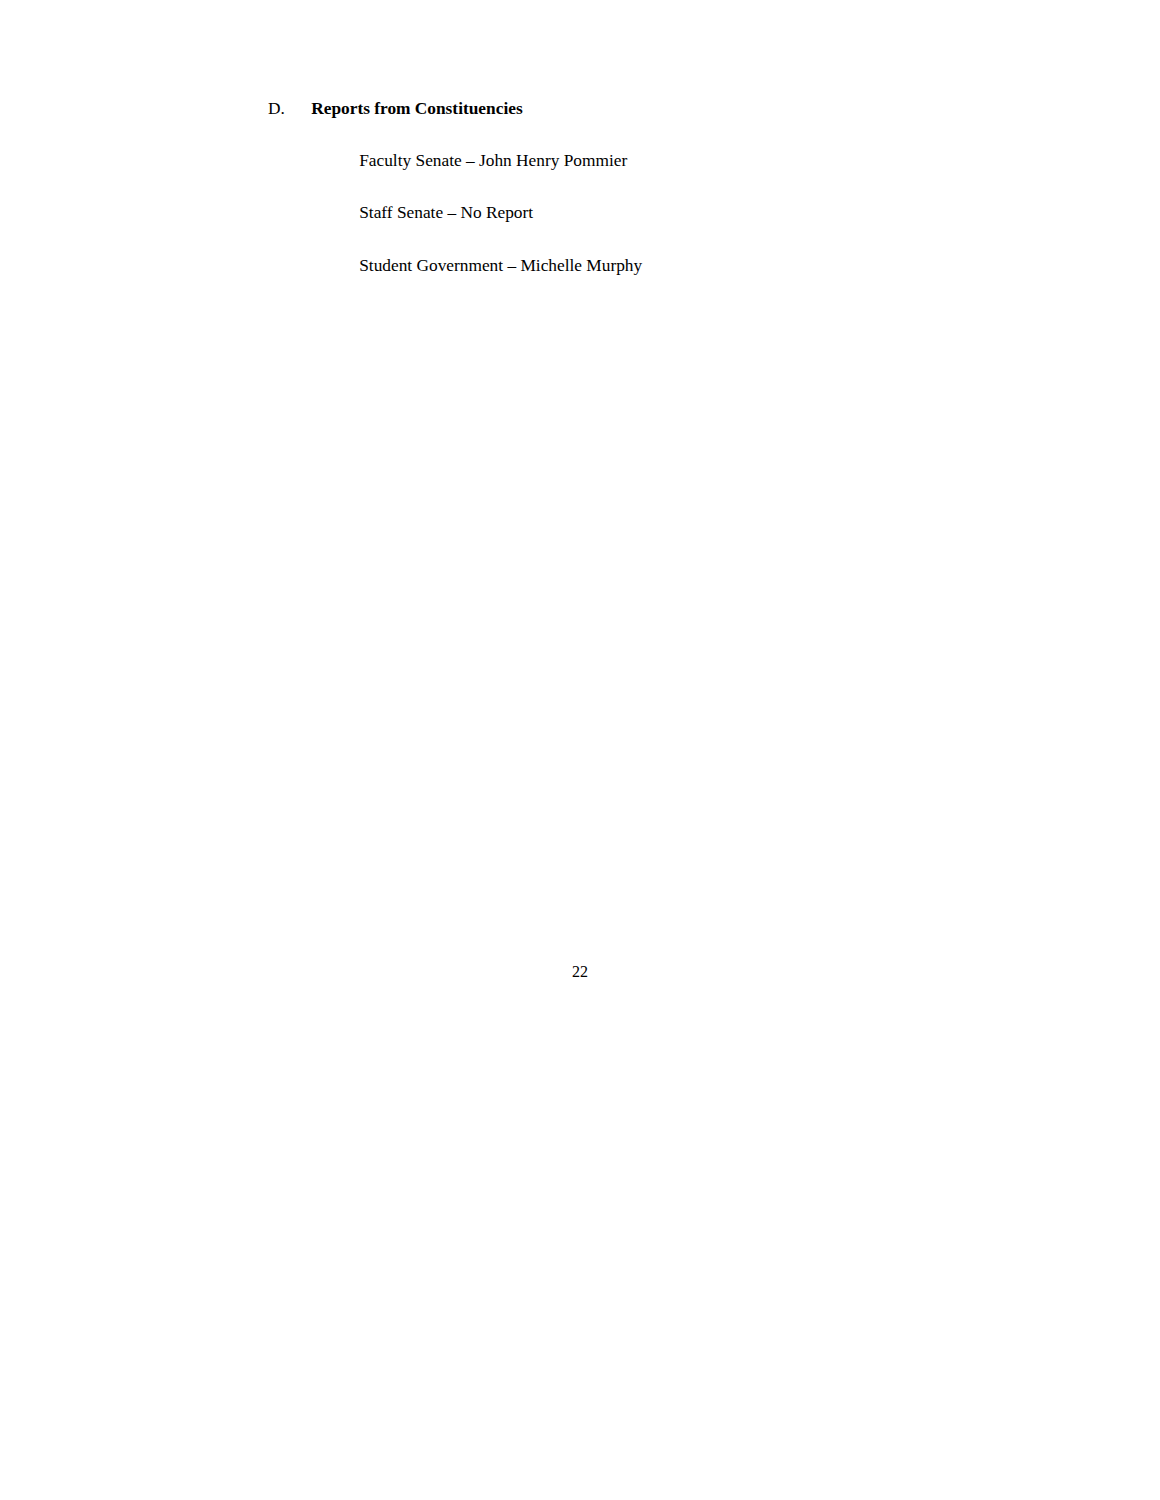D.
Reports from Constituencies
Faculty Senate – John Henry Pommier
Staff Senate – No Report
Student Government – Michelle Murphy
22